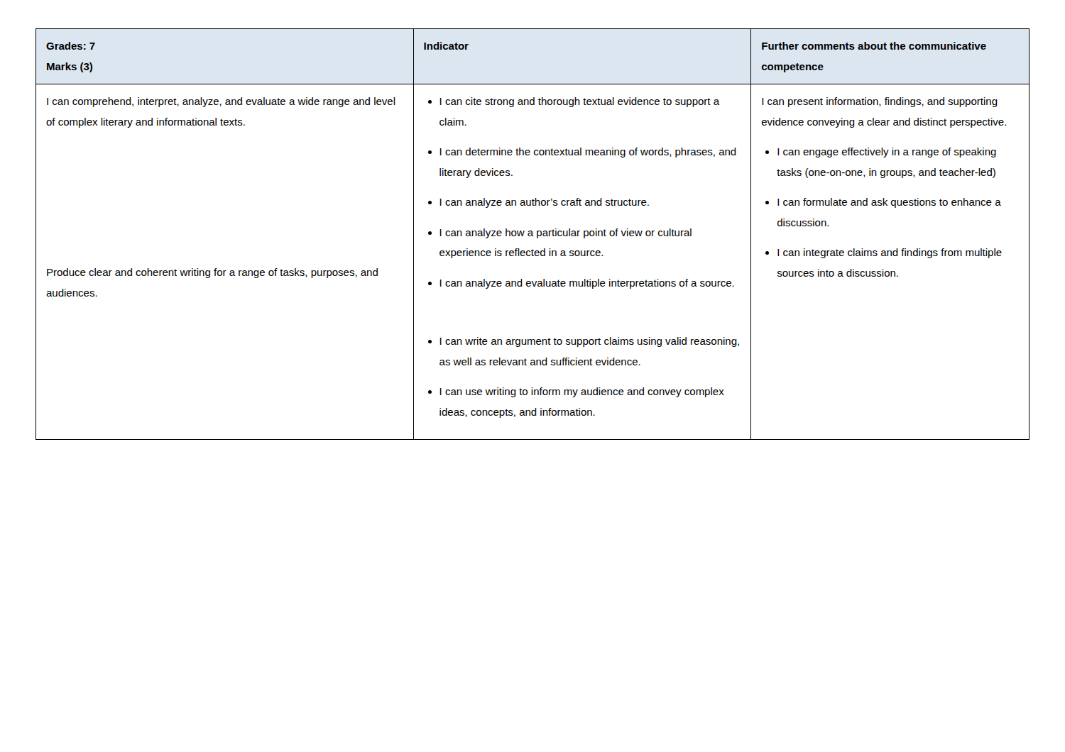| Grades: 7 Marks (3) | Indicator | Further comments about the communicative competence |
| --- | --- | --- |
| I can comprehend, interpret, analyze, and evaluate a wide range and level of complex literary and informational texts. Produce clear and coherent writing for a range of tasks, purposes, and audiences. | I can cite strong and thorough textual evidence to support a claim. I can determine the contextual meaning of words, phrases, and literary devices. I can analyze an author’s craft and structure. I can analyze how a particular point of view or cultural experience is reflected in a source. I can analyze and evaluate multiple interpretations of a source. I can write an argument to support claims using valid reasoning, as well as relevant and sufficient evidence. I can use writing to inform my audience and convey complex ideas, concepts, and information. | I can present information, findings, and supporting evidence conveying a clear and distinct perspective. I can engage effectively in a range of speaking tasks (one-on-one, in groups, and teacher-led) I can formulate and ask questions to enhance a discussion. I can integrate claims and findings from multiple sources into a discussion. |